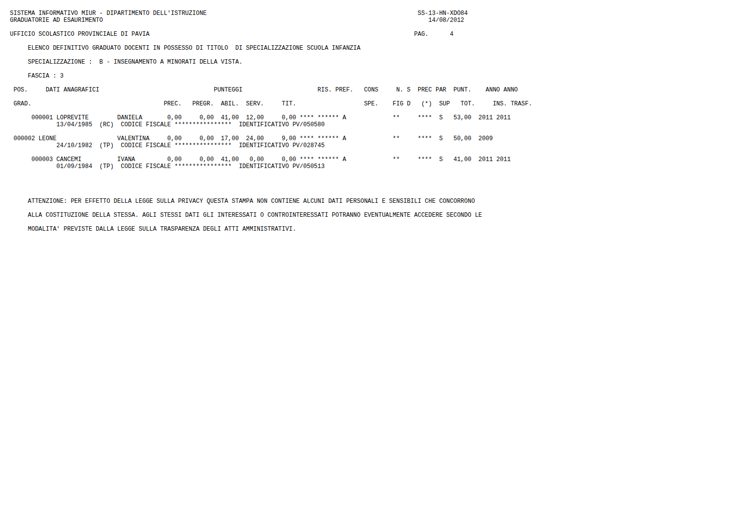SISTEMA INFORMATIVO MIUR - DIPARTIMENTO DELL'ISTRUZIONE                                                           SS-13-HN-XDO84
GRADUATORIE AD ESAURIMENTO                                                                                           14/08/2012

UFFICIO SCOLASTICO PROVINCIALE DI PAVIA                                                                          PAG.      4

     ELENCO DEFINITIVO GRADUATO DOCENTI IN POSSESSO DI TITOLO  DI SPECIALIZZAZIONE SCUOLA INFANZIA

     SPECIALIZZAZIONE :  B - INSEGNAMENTO A MINORATI DELLA VISTA.

     FASCIA : 3

 POS.     DATI ANAGRAFICI                                PUNTEGGI                     RIS. PREF.   CONS     N. S  PREC PAR  PUNT.    ANNO ANNO

 GRAD.                                     PREC.   PREGR.  ABIL.  SERV.     TIT.                   SPE.    FIG D   (*)  SUP   TOT.     INS. TRASF.

      000001 LOPREVITE        DANIELA       0,00     0,00  41,00  12,00     0,00 **** ****** A             **     ****  S   53,00  2011 2011
             13/04/1985  (RC)  CODICE FISCALE ****************  IDENTIFICATIVO PV/050580

 000002 LEONE                 VALENTINA     0,00     0,00  17,00  24,00     9,00 **** ****** A             **     ****  S   50,00  2009
             24/10/1982  (TP)  CODICE FISCALE ****************  IDENTIFICATIVO PV/028745

      000003 CANCEMI          IVANA         0,00     0,00  41,00   0,00     0,00 **** ****** A             **     ****  S   41,00  2011 2011
             01/09/1984  (TP)  CODICE FISCALE ****************  IDENTIFICATIVO PV/050513




     ATTENZIONE: PER EFFETTO DELLA LEGGE SULLA PRIVACY QUESTA STAMPA NON CONTIENE ALCUNI DATI PERSONALI E SENSIBILI CHE CONCORRONO

     ALLA COSTITUZIONE DELLA STESSA. AGLI STESSI DATI GLI INTERESSATI O CONTROINTERESSATI POTRANNO EVENTUALMENTE ACCEDERE SECONDO LE

     MODALITA' PREVISTE DALLA LEGGE SULLA TRASPARENZA DEGLI ATTI AMMINISTRATIVI.